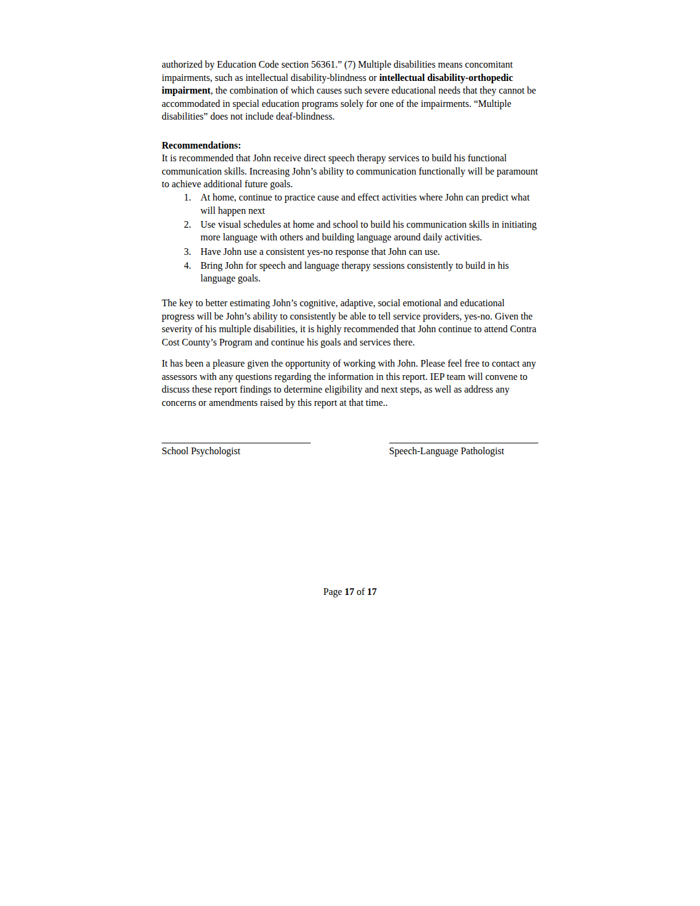authorized by Education Code section 56361.” (7) Multiple disabilities means concomitant impairments, such as intellectual disability-blindness or intellectual disability-orthopedic impairment, the combination of which causes such severe educational needs that they cannot be accommodated in special education programs solely for one of the impairments. “Multiple disabilities” does not include deaf-blindness.
Recommendations:
It is recommended that John receive direct speech therapy services to build his functional communication skills. Increasing John’s ability to communication functionally will be paramount to achieve additional future goals.
At home, continue to practice cause and effect activities where John can predict what will happen next
Use visual schedules at home and school to build his communication skills in initiating more language with others and building language around daily activities.
Have John use a consistent yes-no response that John can use.
Bring John for speech and language therapy sessions consistently to build in his language goals.
The key to better estimating John’s cognitive, adaptive, social emotional and educational progress will be John’s ability to consistently be able to tell service providers, yes-no. Given the severity of his multiple disabilities, it is highly recommended that John continue to attend Contra Cost County’s Program and continue his goals and services there.
It has been a pleasure given the opportunity of working with John. Please feel free to contact any assessors with any questions regarding the information in this report. IEP team will convene to discuss these report findings to determine eligibility and next steps, as well as address any concerns or amendments raised by this report at that time..
School Psychologist
Speech-Language Pathologist
Page 17 of 17